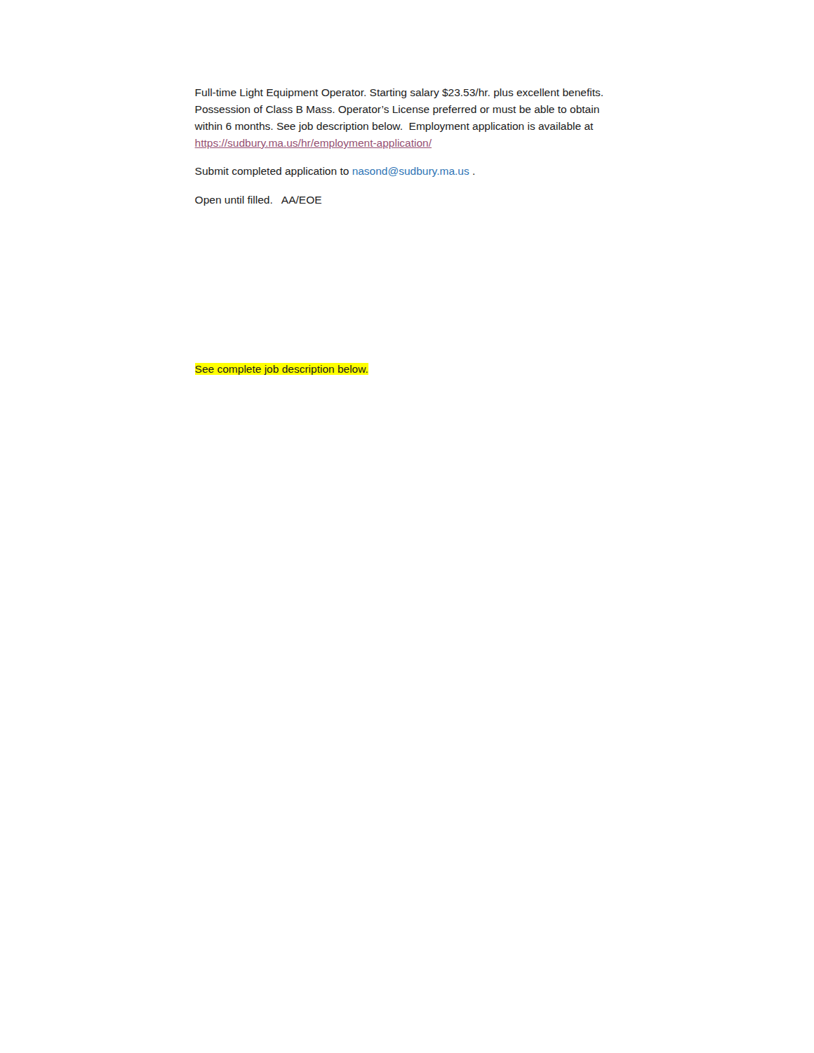Full-time Light Equipment Operator. Starting salary $23.53/hr. plus excellent benefits. Possession of Class B Mass. Operator’s License preferred or must be able to obtain within 6 months. See job description below. Employment application is available at https://sudbury.ma.us/hr/employment-application/
Submit completed application to nasond@sudbury.ma.us .
Open until filled. AA/EOE
See complete job description below.